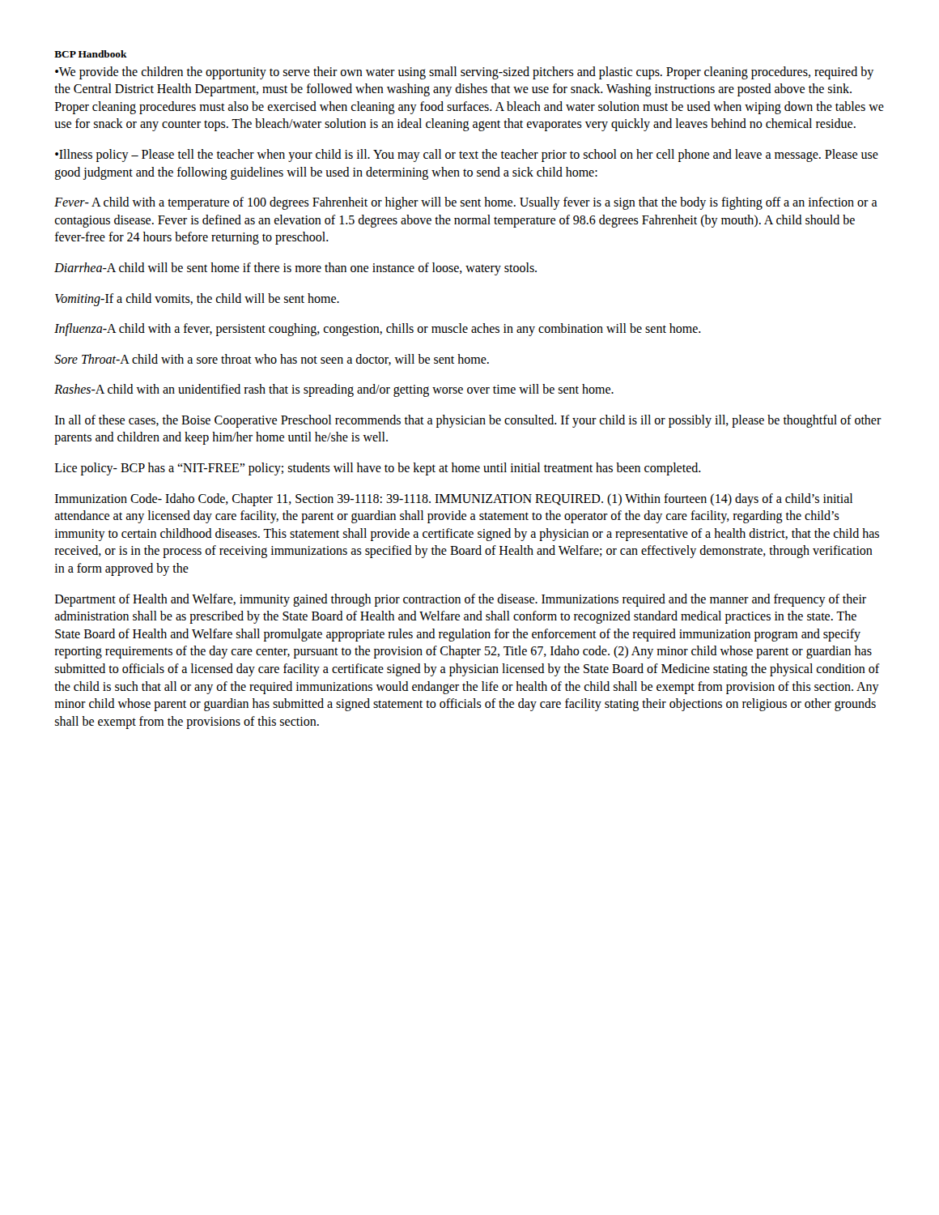BCP Handbook
•We provide the children the opportunity to serve their own water using small serving-sized pitchers and plastic cups. Proper cleaning procedures, required by the Central District Health Department, must be followed when washing any dishes that we use for snack. Washing instructions are posted above the sink. Proper cleaning procedures must also be exercised when cleaning any food surfaces. A bleach and water solution must be used when wiping down the tables we use for snack or any counter tops. The bleach/water solution is an ideal cleaning agent that evaporates very quickly and leaves behind no chemical residue.
•Illness policy – Please tell the teacher when your child is ill. You may call or text the teacher prior to school on her cell phone and leave a message. Please use good judgment and the following guidelines will be used in determining when to send a sick child home:
Fever- A child with a temperature of 100 degrees Fahrenheit or higher will be sent home. Usually fever is a sign that the body is fighting off a an infection or a contagious disease. Fever is defined as an elevation of 1.5 degrees above the normal temperature of 98.6 degrees Fahrenheit (by mouth). A child should be fever-free for 24 hours before returning to preschool.
Diarrhea-A child will be sent home if there is more than one instance of loose, watery stools.
Vomiting-If a child vomits, the child will be sent home.
Influenza-A child with a fever, persistent coughing, congestion, chills or muscle aches in any combination will be sent home.
Sore Throat-A child with a sore throat who has not seen a doctor, will be sent home.
Rashes-A child with an unidentified rash that is spreading and/or getting worse over time will be sent home.
In all of these cases, the Boise Cooperative Preschool recommends that a physician be consulted. If your child is ill or possibly ill, please be thoughtful of other parents and children and keep him/her home until he/she is well.
Lice policy- BCP has a “NIT-FREE” policy; students will have to be kept at home until initial treatment has been completed.
Immunization Code- Idaho Code, Chapter 11, Section 39-1118: 39-1118. IMMUNIZATION REQUIRED. (1) Within fourteen (14) days of a child’s initial attendance at any licensed day care facility, the parent or guardian shall provide a statement to the operator of the day care facility, regarding the child’s immunity to certain childhood diseases. This statement shall provide a certificate signed by a physician or a representative of a health district, that the child has received, or is in the process of receiving immunizations as specified by the Board of Health and Welfare; or can effectively demonstrate, through verification in a form approved by the
Department of Health and Welfare, immunity gained through prior contraction of the disease. Immunizations required and the manner and frequency of their administration shall be as prescribed by the State Board of Health and Welfare and shall conform to recognized standard medical practices in the state. The State Board of Health and Welfare shall promulgate appropriate rules and regulation for the enforcement of the required immunization program and specify reporting requirements of the day care center, pursuant to the provision of Chapter 52, Title 67, Idaho code. (2) Any minor child whose parent or guardian has submitted to officials of a licensed day care facility a certificate signed by a physician licensed by the State Board of Medicine stating the physical condition of the child is such that all or any of the required immunizations would endanger the life or health of the child shall be exempt from provision of this section. Any minor child whose parent or guardian has submitted a signed statement to officials of the day care facility stating their objections on religious or other grounds shall be exempt from the provisions of this section.